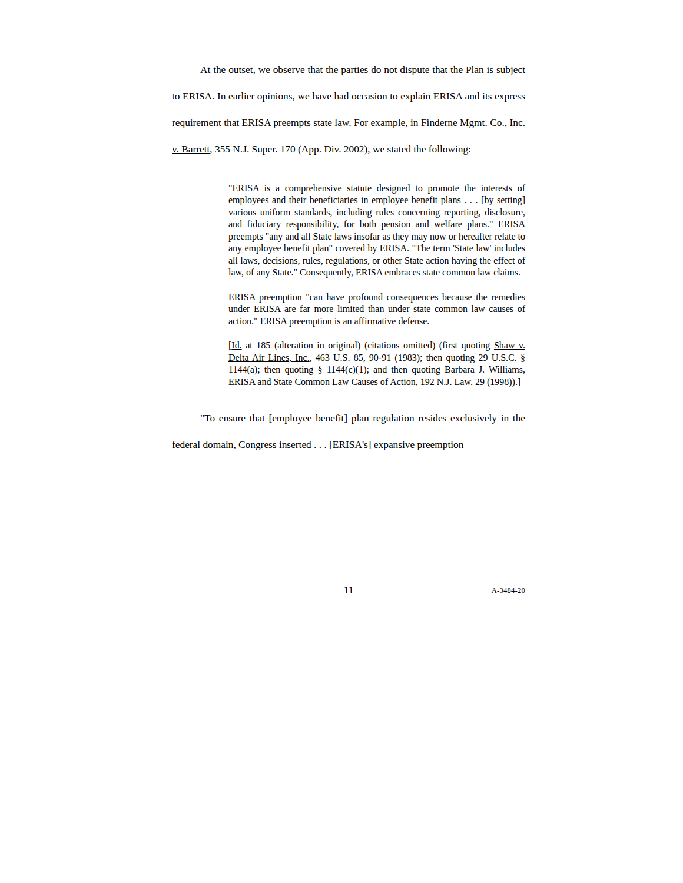At the outset, we observe that the parties do not dispute that the Plan is subject to ERISA. In earlier opinions, we have had occasion to explain ERISA and its express requirement that ERISA preempts state law. For example, in Finderne Mgmt. Co., Inc. v. Barrett, 355 N.J. Super. 170 (App. Div. 2002), we stated the following:
"ERISA is a comprehensive statute designed to promote the interests of employees and their beneficiaries in employee benefit plans . . . [by setting] various uniform standards, including rules concerning reporting, disclosure, and fiduciary responsibility, for both pension and welfare plans." ERISA preempts "any and all State laws insofar as they may now or hereafter relate to any employee benefit plan" covered by ERISA. "The term 'State law' includes all laws, decisions, rules, regulations, or other State action having the effect of law, of any State." Consequently, ERISA embraces state common law claims.
ERISA preemption "can have profound consequences because the remedies under ERISA are far more limited than under state common law causes of action." ERISA preemption is an affirmative defense.
[Id. at 185 (alteration in original) (citations omitted) (first quoting Shaw v. Delta Air Lines, Inc., 463 U.S. 85, 90-91 (1983); then quoting 29 U.S.C. § 1144(a); then quoting § 1144(c)(1); and then quoting Barbara J. Williams, ERISA and State Common Law Causes of Action, 192 N.J. Law. 29 (1998)).]
"To ensure that [employee benefit] plan regulation resides exclusively in the federal domain, Congress inserted . . . [ERISA's] expansive preemption
11
A-3484-20